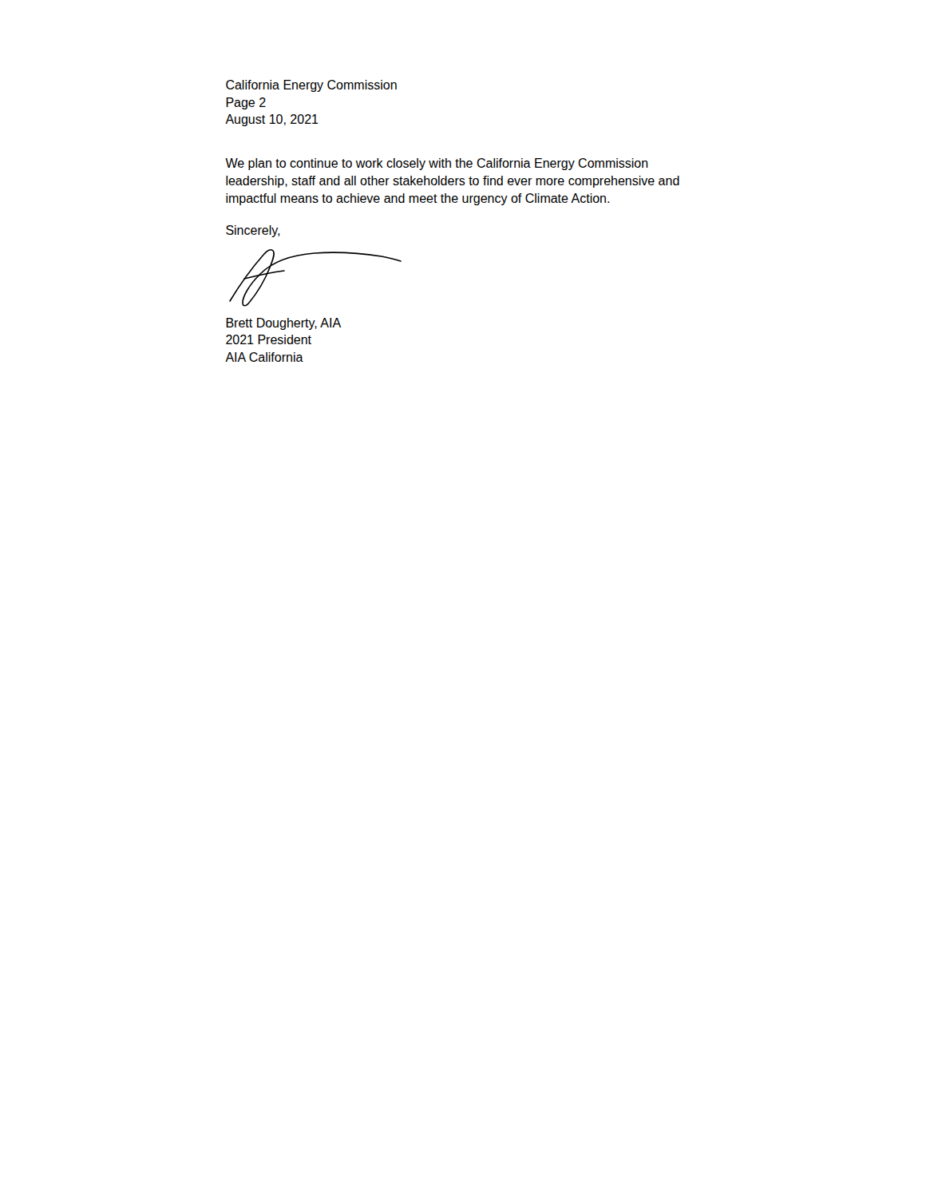California Energy Commission
Page 2
August 10, 2021
We plan to continue to work closely with the California Energy Commission leadership, staff and all other stakeholders to find ever more comprehensive and impactful means to achieve and meet the urgency of Climate Action.
Sincerely,
Brett Dougherty, AIA
2021 President
AIA California